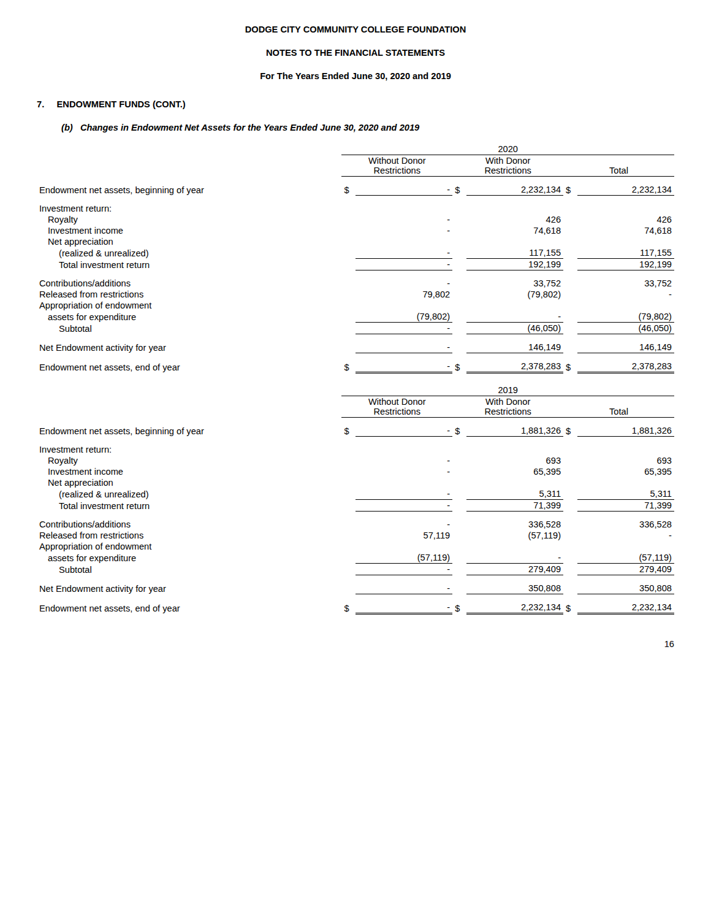DODGE CITY COMMUNITY COLLEGE FOUNDATION
NOTES TO THE FINANCIAL STATEMENTS
For The Years Ended June 30, 2020 and 2019
7. ENDOWMENT FUNDS (CONT.)
(b) Changes in Endowment Net Assets for the Years Ended June 30, 2020 and 2019
| | 2020 |
| | Without Donor Restrictions | With Donor Restrictions | Total |
| Endowment net assets, beginning of year | $ | - | $ | 2,232,134 | $ | 2,232,134 |
| Investment return: | | | | | | |
| Royalty | | - | | 426 | | 426 |
| Investment income | | - | | 74,618 | | 74,618 |
| Net appreciation | | | | | | |
| (realized & unrealized) | | - | | 117,155 | | 117,155 |
| Total investment return | | - | | 192,199 | | 192,199 |
| Contributions/additions | | - | | 33,752 | | 33,752 |
| Released from restrictions | | 79,802 | | (79,802) | | - |
| Appropriation of endowment | | | | | | |
| assets for expenditure | | (79,802) | | - | | (79,802) |
| Subtotal | | - | | (46,050) | | (46,050) |
| Net Endowment activity for year | | - | | 146,149 | | 146,149 |
| Endowment net assets, end of year | $ | - | $ | 2,378,283 | $ | 2,378,283 |
| | 2019 |
| | Without Donor Restrictions | With Donor Restrictions | Total |
| Endowment net assets, beginning of year | $ | - | $ | 1,881,326 | $ | 1,881,326 |
| Investment return: | | | | | | |
| Royalty | | - | | 693 | | 693 |
| Investment income | | - | | 65,395 | | 65,395 |
| Net appreciation | | | | | | |
| (realized & unrealized) | | - | | 5,311 | | 5,311 |
| Total investment return | | - | | 71,399 | | 71,399 |
| Contributions/additions | | - | | 336,528 | | 336,528 |
| Released from restrictions | | 57,119 | | (57,119) | | - |
| Appropriation of endowment | | | | | | |
| assets for expenditure | | (57,119) | | - | | (57,119) |
| Subtotal | | - | | 279,409 | | 279,409 |
| Net Endowment activity for year | | - | | 350,808 | | 350,808 |
| Endowment net assets, end of year | $ | - | $ | 2,232,134 | $ | 2,232,134 |
16